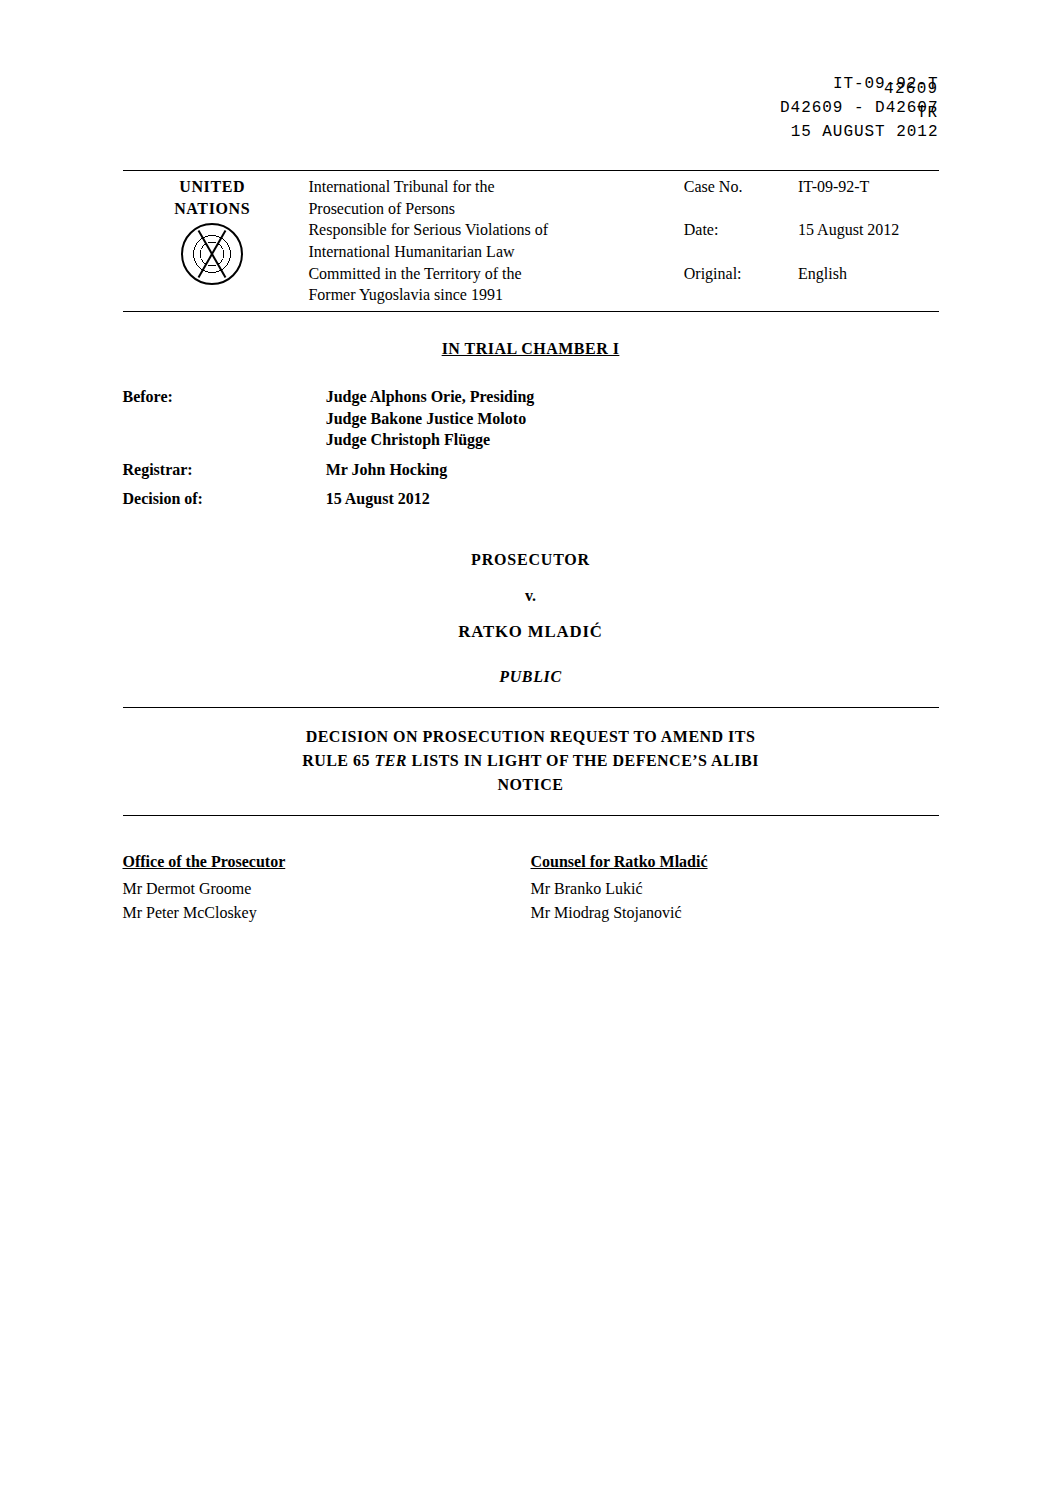IT-09-92-T
D42609 - D42607
15 AUGUST 2012
42609
TR
| UNITED NATIONS | International Tribunal for the Prosecution of Persons Responsible for Serious Violations of International Humanitarian Law Committed in the Territory of the Former Yugoslavia since 1991 | Case No. Date: Original: | IT-09-92-T 15 August 2012 English |
IN TRIAL CHAMBER I
| Before: | Judge Alphons Orie, Presiding Judge Bakone Justice Moloto Judge Christoph Flügge |
| Registrar: | Mr John Hocking |
| Decision of: | 15 August 2012 |
PROSECUTOR
v.
RATKO MLADIĆ
PUBLIC
DECISION ON PROSECUTION REQUEST TO AMEND ITS
RULE 65 TER LISTS IN LIGHT OF THE DEFENCE’S ALIBI
NOTICE
| Office of the Prosecutor Mr Dermot Groome Mr Peter McCloskey | Counsel for Ratko Mladić Mr Branko Lukić Mr Miodrag Stojanović |